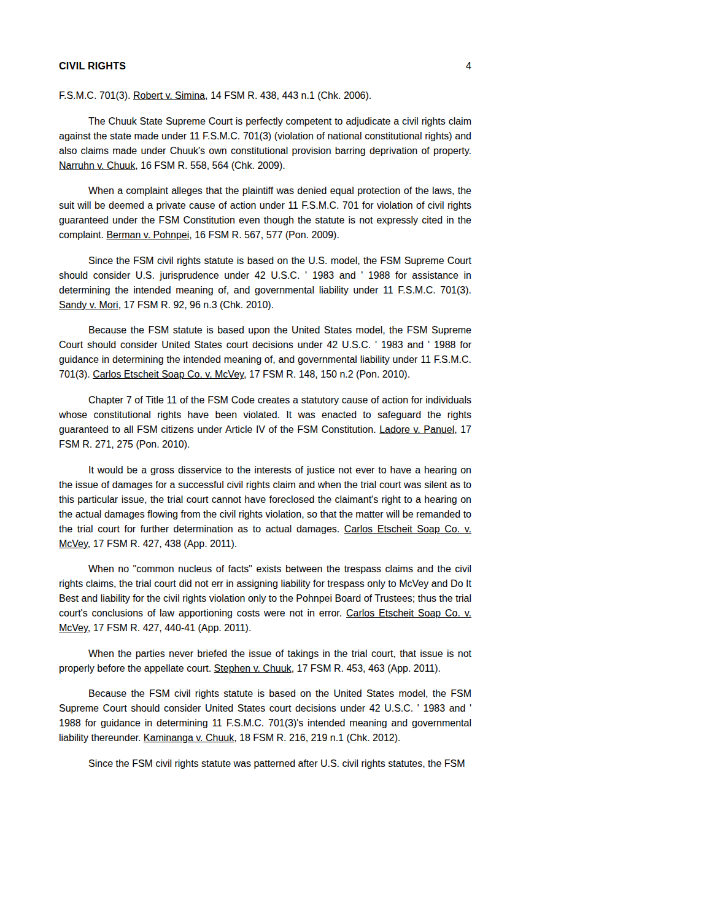CIVIL RIGHTS 4
F.S.M.C. 701(3). Robert v. Simina, 14 FSM R. 438, 443 n.1 (Chk. 2006).
The Chuuk State Supreme Court is perfectly competent to adjudicate a civil rights claim against the state made under 11 F.S.M.C. 701(3) (violation of national constitutional rights) and also claims made under Chuuk's own constitutional provision barring deprivation of property. Narruhn v. Chuuk, 16 FSM R. 558, 564 (Chk. 2009).
When a complaint alleges that the plaintiff was denied equal protection of the laws, the suit will be deemed a private cause of action under 11 F.S.M.C. 701 for violation of civil rights guaranteed under the FSM Constitution even though the statute is not expressly cited in the complaint. Berman v. Pohnpei, 16 FSM R. 567, 577 (Pon. 2009).
Since the FSM civil rights statute is based on the U.S. model, the FSM Supreme Court should consider U.S. jurisprudence under 42 U.S.C. ' 1983 and ' 1988 for assistance in determining the intended meaning of, and governmental liability under 11 F.S.M.C. 701(3). Sandy v. Mori, 17 FSM R. 92, 96 n.3 (Chk. 2010).
Because the FSM statute is based upon the United States model, the FSM Supreme Court should consider United States court decisions under 42 U.S.C. ' 1983 and ' 1988 for guidance in determining the intended meaning of, and governmental liability under 11 F.S.M.C. 701(3). Carlos Etscheit Soap Co. v. McVey, 17 FSM R. 148, 150 n.2 (Pon. 2010).
Chapter 7 of Title 11 of the FSM Code creates a statutory cause of action for individuals whose constitutional rights have been violated. It was enacted to safeguard the rights guaranteed to all FSM citizens under Article IV of the FSM Constitution. Ladore v. Panuel, 17 FSM R. 271, 275 (Pon. 2010).
It would be a gross disservice to the interests of justice not ever to have a hearing on the issue of damages for a successful civil rights claim and when the trial court was silent as to this particular issue, the trial court cannot have foreclosed the claimant's right to a hearing on the actual damages flowing from the civil rights violation, so that the matter will be remanded to the trial court for further determination as to actual damages. Carlos Etscheit Soap Co. v. McVey, 17 FSM R. 427, 438 (App. 2011).
When no "common nucleus of facts" exists between the trespass claims and the civil rights claims, the trial court did not err in assigning liability for trespass only to McVey and Do It Best and liability for the civil rights violation only to the Pohnpei Board of Trustees; thus the trial court's conclusions of law apportioning costs were not in error. Carlos Etscheit Soap Co. v. McVey, 17 FSM R. 427, 440-41 (App. 2011).
When the parties never briefed the issue of takings in the trial court, that issue is not properly before the appellate court. Stephen v. Chuuk, 17 FSM R. 453, 463 (App. 2011).
Because the FSM civil rights statute is based on the United States model, the FSM Supreme Court should consider United States court decisions under 42 U.S.C. ' 1983 and ' 1988 for guidance in determining 11 F.S.M.C. 701(3)'s intended meaning and governmental liability thereunder. Kaminanga v. Chuuk, 18 FSM R. 216, 219 n.1 (Chk. 2012).
Since the FSM civil rights statute was patterned after U.S. civil rights statutes, the FSM